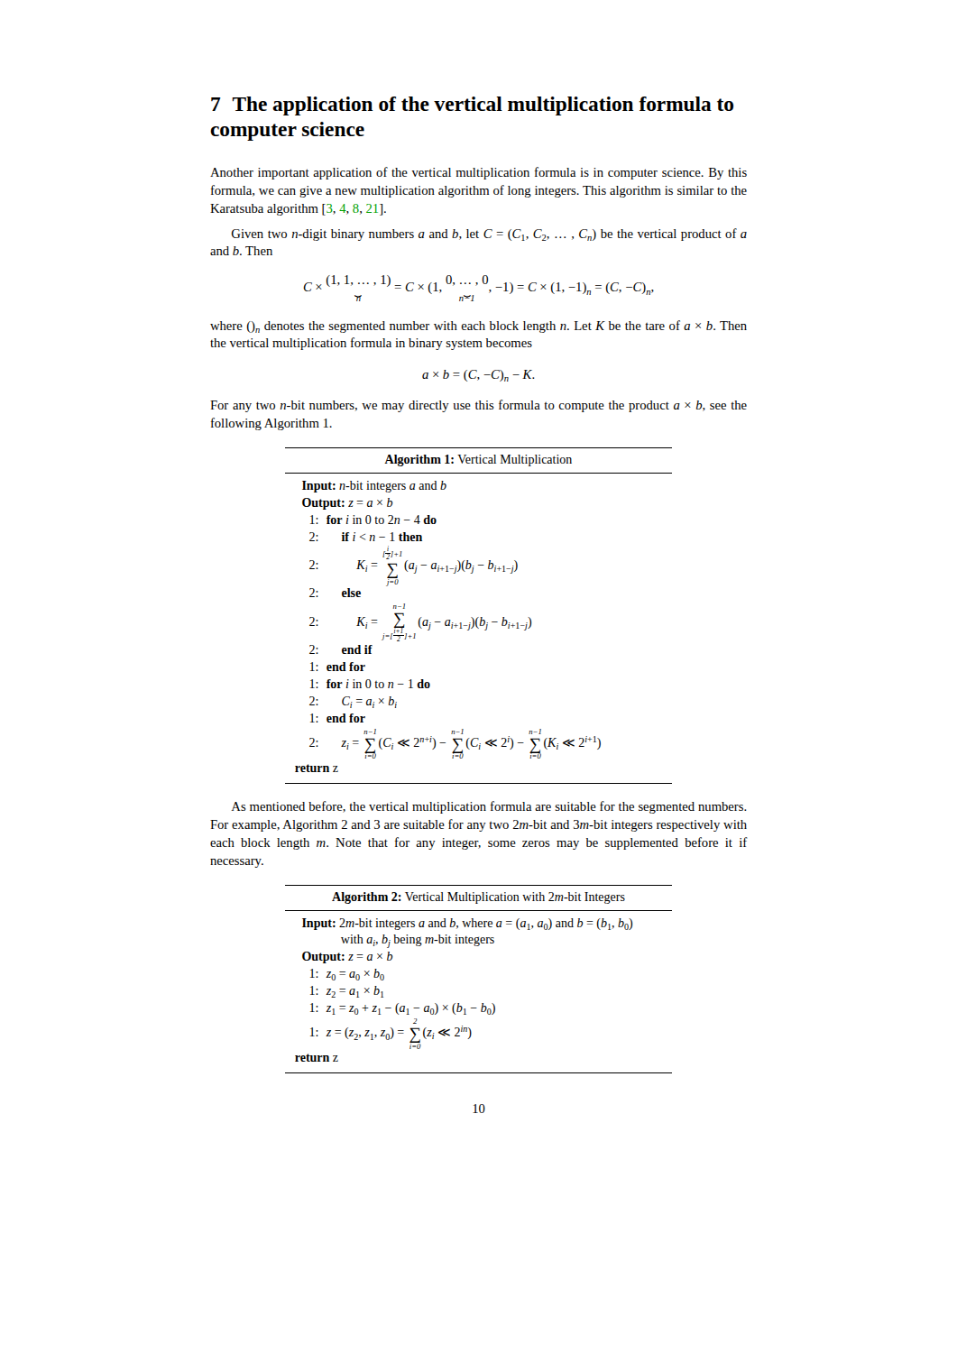7 The application of the vertical multiplication formula to computer science
Another important application of the vertical multiplication formula is in computer science. By this formula, we can give a new multiplication algorithm of long integers. This algorithm is similar to the Karatsuba algorithm [3, 4, 8, 21].
Given two n-digit binary numbers a and b, let C = (C1, C2, … , Cn) be the vertical product of a and b. Then
C × (1, 1, … , 1)⏟n = C × (1, 0, … , 0⏟n−1, −1) = C × (1, −1)n = (C, −C)n,
where ()n denotes the segmented number with each block length n. Let K be the tare of a × b. Then the vertical multiplication formula in binary system becomes
a × b = (C, −C)n − K.
For any two n-bit numbers, we may directly use this formula to compute the product a × b, see the following Algorithm 1.
Algorithm 1: Vertical Multiplication
Input: n-bit integers a and b
Output: z = a × b
1: for i in 0 to 2n − 4 do
2: if i < n − 1 then
2: Ki = [i 2]+1∑j=0(aj − ai+1−j)(bj − bi+1−j)
2: else
2: Ki = n−1∑j=[i+12]+1(aj − ai+1−j)(bj − bi+1−j)
2: end if
1: end for
1: for i in 0 to n − 1 do
2: Ci = ai × bi
1: end for
2: zi = n−1∑i=0(Ci ≪ 2n+i) − n−1∑i=0(Ci ≪ 2i) − n−1∑i=0(Ki ≪ 2i+1)
return z
As mentioned before, the vertical multiplication formula are suitable for the segmented numbers. For example, Algorithm 2 and 3 are suitable for any two 2m-bit and 3m-bit integers respectively with each block length m. Note that for any integer, some zeros may be supplemented before it if necessary.
Algorithm 2: Vertical Multiplication with 2m-bit Integers
Input: 2m-bit integers a and b, where a = (a1, a0) and b = (b1, b0)
with ai, bj being m-bit integers
Output: z = a × b
1: z0 = a0 × b0
1: z2 = a1 × b1
1: z1 = z0 + z1 − (a1 − a0) × (b1 − b0)
1: z = (z2, z1, z0) = 2∑i=0(zi ≪ 2in)
return z
10